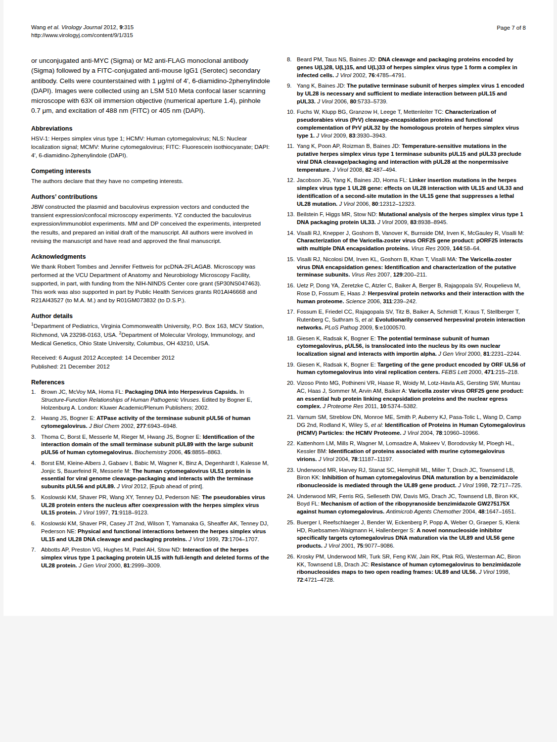Wang et al. Virology Journal 2012, 9:315
http://www.virologyj.com/content/9/1/315
Page 7 of 8
or unconjugated anti-MYC (Sigma) or M2 anti-FLAG monoclonal antibody (Sigma) followed by a FITC-conjugated anti-mouse IgG1 (Serotec) secondary antibody. Cells were counterstained with 1 μg/ml of 4', 6-diamidino-2phenylindole (DAPI). Images were collected using an LSM 510 Meta confocal laser scanning microscope with 63X oil immersion objective (numerical aperture 1.4), pinhole 0.7 μm, and excitation of 488 nm (FITC) or 405 nm (DAPI).
Abbreviations
HSV-1: Herpes simplex virus type 1; HCMV: Human cytomegalovirus; NLS: Nuclear localization signal; MCMV: Murine cytomegalovirus; FITC: Fluorescein isothiocyanate; DAPI: 4', 6-diamidino-2phenylindole (DAPI).
Competing interests
The authors declare that they have no competing interests.
Authors’ contributions
JBW constructed the plasmid and baculovirus expression vectors and conducted the transient expression/confocal microscopy experiments. YZ conducted the baculovirus expression/immunoblot experiments. MM and DP conceived the experiments, interpreted the results, and prepared an initial draft of the manuscript. All authors were involved in revising the manuscript and have read and approved the final manuscript.
Acknowledgments
We thank Robert Tombes and Jennifer Fettweis for pcDNA-2FLAGAB. Microscopy was performed at the VCU Department of Anatomy and Neurobiology Microscopy Facility, supported, in part, with funding from the NIH-NINDS Center core grant (5P30NS047463). This work was also supported in part by Public Health Services grants R01AI46668 and R21AI43527 (to M.A. M.) and by R01GM073832 (to D.S.P.).
Author details
1Department of Pediatrics, Virginia Commonwealth University, P.O. Box 163, MCV Station, Richmond, VA 23298-0163, USA. 2Department of Molecular Virology, Immunology, and Medical Genetics, Ohio State University, Columbus, OH 43210, USA.
Received: 6 August 2012 Accepted: 14 December 2012
Published: 21 December 2012
References
1. Brown JC, McVoy MA, Homa FL: Packaging DNA into Herpesvirus Capsids. In Structure-Function Relationships of Human Pathogenic Viruses. Edited by Bogner E, Holzenburg A. London: Kluwer Academic/Plenum Publishers; 2002.
2. Hwang JS, Bogner E: ATPase activity of the terminase subunit pUL56 of human cytomegalovirus. J Biol Chem 2002, 277:6943–6948.
3. Thoma C, Borst E, Messerle M, Rieger M, Hwang JS, Bogner E: Identification of the interaction domain of the small terminase subunit pUL89 with the large subunit pUL56 of human cytomegalovirus. Biochemistry 2006, 45:8855–8863.
4. Borst EM, Kleine-Albers J, Gabaev I, Babic M, Wagner K, Binz A, Degenhardt I, Kalesse M, Jonjic S, Bauerfeind R, Messerle M: The human cytomegalovirus UL51 protein is essential for viral genome cleavage-packaging and interacts with the terminase subunits pUL56 and pUL89. J Virol 2012, [Epub ahead of print].
5. Koslowski KM, Shaver PR, Wang XY, Tenney DJ, Pederson NE: The pseudorabies virus UL28 protein enters the nucleus after coexpression with the herpes simplex virus UL15 protein. J Virol 1997, 71:9118–9123.
6. Koslowski KM, Shaver PR, Casey JT 2nd, Wilson T, Yamanaka G, Sheaffer AK, Tenney DJ, Pederson NE: Physical and functional interactions between the herpes simplex virus UL15 and UL28 DNA cleavage and packaging proteins. J Virol 1999, 73:1704–1707.
7. Abbotts AP, Preston VG, Hughes M, Patel AH, Stow ND: Interaction of the herpes simplex virus type 1 packaging protein UL15 with full-length and deleted forms of the UL28 protein. J Gen Virol 2000, 81:2999–3009.
8. Beard PM, Taus NS, Baines JD: DNA cleavage and packaging proteins encoded by genes U(L)28, U(L)15, and U(L)33 of herpes simplex virus type 1 form a complex in infected cells. J Virol 2002, 76:4785–4791.
9. Yang K, Baines JD: The putative terminase subunit of herpes simplex virus 1 encoded by UL28 is necessary and sufficient to mediate interaction between pUL15 and pUL33. J Virol 2006, 80:5733–5739.
10. Fuchs W, Klupp BG, Granzow H, Leege T, Mettenleiter TC: Characterization of pseudorabies virus (PrV) cleavage-encapsidation proteins and functional complementation of PrV pUL32 by the homologous protein of herpes simplex virus type 1. J Virol 2009, 83:3930–3943.
11. Yang K, Poon AP, Roizman B, Baines JD: Temperature-sensitive mutations in the putative herpes simplex virus type 1 terminase subunits pUL15 and pUL33 preclude viral DNA cleavage/packaging and interaction with pUL28 at the nonpermissive temperature. J Virol 2008, 82:487–494.
12. Jacobson JG, Yang K, Baines JD, Homa FL: Linker insertion mutations in the herpes simplex virus type 1 UL28 gene: effects on UL28 interaction with UL15 and UL33 and identification of a second-site mutation in the UL15 gene that suppresses a lethal UL28 mutation. J Virol 2006, 80:12312–12323.
13. Beilstein F, Higgs MR, Stow ND: Mutational analysis of the herpes simplex virus type 1 DNA packaging protein UL33. J Virol 2009, 83:8938–8945.
14. Visalli RJ, Knepper J, Goshorn B, Vanover K, Burnside DM, Irven K, McGauley R, Visalli M: Characterization of the Varicella-zoster virus ORF25 gene product: pORF25 interacts with multiple DNA encapsidation proteins. Virus Res 2009, 144:58–64.
15. Visalli RJ, Nicolosi DM, Irven KL, Goshorn B, Khan T, Visalli MA: The Varicella-zoster virus DNA encapsidation genes: Identification and characterization of the putative terminase subunits. Virus Res 2007, 129:200–211.
16. Uetz P, Dong YA, Zeretzke C, Atzler C, Baiker A, Berger B, Rajagopala SV, Roupelieva M, Rose D, Fossum E, Haas J: Herpesviral protein networks and their interaction with the human proteome. Science 2006, 311:239–242.
17. Fossum E, Friedel CC, Rajagopala SV, Titz B, Baiker A, Schmidt T, Kraus T, Stellberger T, Rutenberg C, Suthram S, et al: Evolutionarily conserved herpesviral protein interaction networks. PLoS Pathog 2009, 5:e1000570.
18. Giesen K, Radsak K, Bogner E: The potential terminase subunit of human cytomegalovirus, pUL56, is translocated into the nucleus by its own nuclear localization signal and interacts with importin alpha. J Gen Virol 2000, 81:2231–2244.
19. Giesen K, Radsak K, Bogner E: Targeting of the gene product encoded by ORF UL56 of human cytomegalovirus into viral replication centers. FEBS Lett 2000, 471:215–218.
20. Vizoso Pinto MG, Pothineni VR, Haase R, Woidy M, Lotz-Havla AS, Gersting SW, Muntau AC, Haas J, Sommer M, Arvin AM, Baiker A: Varicella zoster virus ORF25 gene product: an essential hub protein linking encapsidation proteins and the nuclear egress complex. J Proteome Res 2011, 10:5374–5382.
21. Varnum SM, Streblow DN, Monroe ME, Smith P, Auberry KJ, Pasa-Tolic L, Wang D, Camp DG 2nd, Rodland K, Wiley S, et al: Identification of Proteins in Human Cytomegalovirus (HCMV) Particles: the HCMV Proteome. J Virol 2004, 78:10960–10966.
22. Kattenhorn LM, Mills R, Wagner M, Lomsadze A, Makeev V, Borodovsky M, Ploegh HL, Kessler BM: Identification of proteins associated with murine cytomegalovirus virions. J Virol 2004, 78:11187–11197.
23. Underwood MR, Harvey RJ, Stanat SC, Hemphill ML, Miller T, Drach JC, Townsend LB, Biron KK: Inhibition of human cytomegalovirus DNA maturation by a benzimidazole ribonucleoside is mediated through the UL89 gene product. J Virol 1998, 72:717–725.
24. Underwood MR, Ferris RG, Selleseth DW, Davis MG, Drach JC, Townsend LB, Biron KK, Boyd FL: Mechanism of action of the ribopyranoside benzimidazole GW275175X against human cytomegalovirus. Antimicrob Agents Chemother 2004, 48:1647–1651.
25. Buerger I, Reefschlaeger J, Bender W, Eckenberg P, Popp A, Weber O, Graeper S, Klenk HD, Ruebsamen-Waigmann H, Hallenberger S: A novel nonnucleoside inhibitor specifically targets cytomegalovirus DNA maturation via the UL89 and UL56 gene products. J Virol 2001, 75:9077–9086.
26. Krosky PM, Underwood MR, Turk SR, Feng KW, Jain RK, Ptak RG, Westerman AC, Biron KK, Townsend LB, Drach JC: Resistance of human cytomegalovirus to benzimidazole ribonucleosides maps to two open reading frames: UL89 and UL56. J Virol 1998, 72:4721–4728.